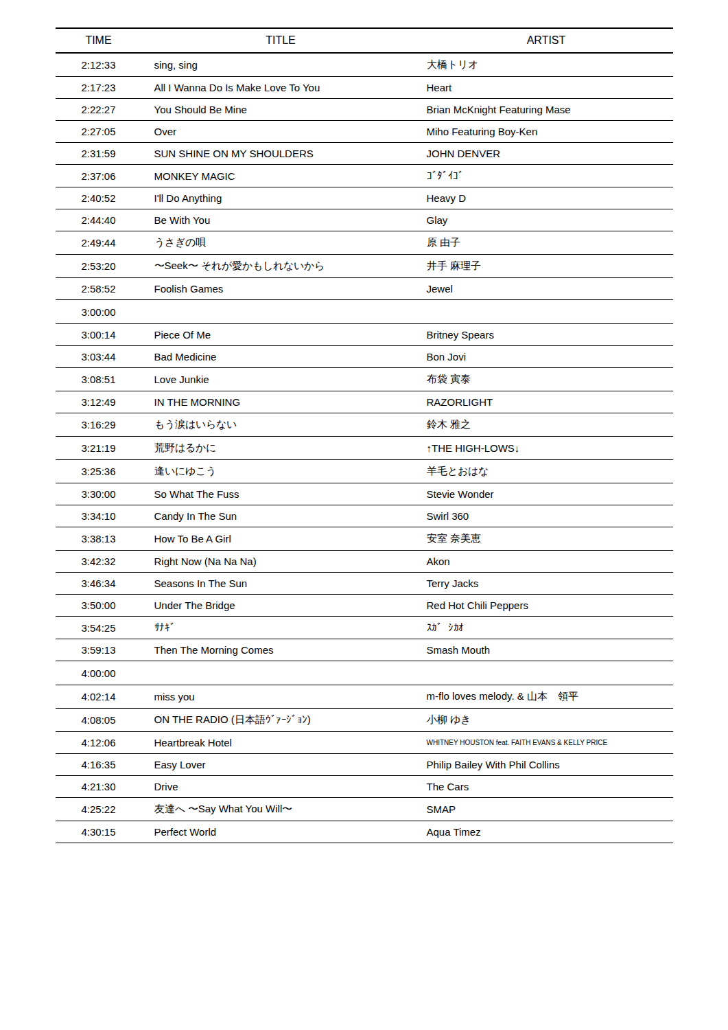| TIME | TITLE | ARTIST |
| --- | --- | --- |
| 2:12:33 | sing, sing | 大橋トリオ |
| 2:17:23 | All I Wanna Do Is Make Love To You | Heart |
| 2:22:27 | You Should Be Mine | Brian McKnight Featuring Mase |
| 2:27:05 | Over | Miho Featuring Boy-Ken |
| 2:31:59 | SUN SHINE ON MY SHOULDERS | JOHN DENVER |
| 2:37:06 | MONKEY MAGIC | ｺﾞﾀﾞｲｺﾞ |
| 2:40:52 | I'll Do Anything | Heavy D |
| 2:44:40 | Be With You | Glay |
| 2:49:44 | うさぎの唄 | 原 由子 |
| 2:53:20 | 〜Seek〜 それが愛かもしれないから | 井手 麻理子 |
| 2:58:52 | Foolish Games | Jewel |
| 3:00:00 | | |
| 3:00:14 | Piece Of Me | Britney Spears |
| 3:03:44 | Bad Medicine | Bon Jovi |
| 3:08:51 | Love Junkie | 布袋 寅泰 |
| 3:12:49 | IN THE MORNING | RAZORLIGHT |
| 3:16:29 | もう涙はいらない | 鈴木 雅之 |
| 3:21:19 | 荒野はるかに | ↑THE HIGH-LOWS↓ |
| 3:25:36 | 逢いにゆこう | 羊毛とおはな |
| 3:30:00 | So What The Fuss | Stevie Wonder |
| 3:34:10 | Candy In The Sun | Swirl 360 |
| 3:38:13 | How To Be A Girl | 安室 奈美恵 |
| 3:42:32 | Right Now (Na Na Na) | Akon |
| 3:46:34 | Seasons In The Sun | Terry Jacks |
| 3:50:00 | Under The Bridge | Red Hot Chili Peppers |
| 3:54:25 | ｻﾅｷﾞ | ｽｶﾞ ｼｶｵ |
| 3:59:13 | Then The Morning Comes | Smash Mouth |
| 4:00:00 | | |
| 4:02:14 | miss you | m-flo loves melody. & 山本 領平 |
| 4:08:05 | ON THE RADIO (日本語 ｳﾞｧｰｼﾞｮﾝ ) | 小柳 ゆき |
| 4:12:06 | Heartbreak Hotel | WHITNEY HOUSTON feat. FAITH EVANS & KELLY PRICE |
| 4:16:35 | Easy Lover | Philip Bailey With Phil Collins |
| 4:21:30 | Drive | The Cars |
| 4:25:22 | 友達へ 〜Say What You Will〜 | SMAP |
| 4:30:15 | Perfect World | Aqua Timez |